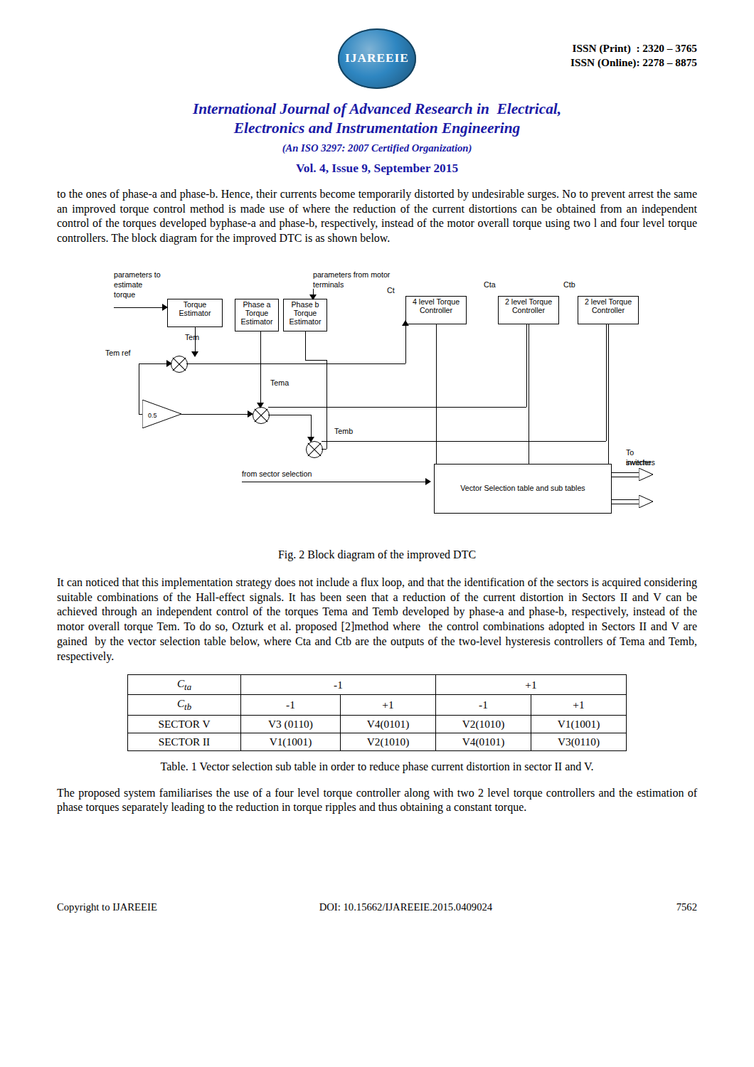IJAREEIE
ISSN (Print) : 2320 – 3765
ISSN (Online): 2278 – 8875
International Journal of Advanced Research in Electrical,
Electronics and Instrumentation Engineering
(An ISO 3297: 2007 Certified Organization)
Vol. 4, Issue 9, September 2015
to the ones of phase-a and phase-b. Hence, their currents become temporarily distorted by undesirable surges. No to prevent arrest the same an improved torque control method is made use of where the reduction of the current distortions can be obtained from an independent control of the torques developed byphase-a and phase-b, respectively, instead of the motor overall torque using two l and four level torque controllers. The block diagram for the improved DTC is as shown below.
parameters to
estimate
torque
parameters from motor
terminals
Torque
Estimator
Phase a
Torque
Estimator
Phase b
Torque
Estimator
4 level Torque
Controller
2 level Torque
Controller
2 level Torque
Controller
Ct
Cta
Ctb
Tem
Tem ref
Tema
Temb
0.5
Vector Selection table and sub tables
from sector selection
To inverter
switches
Fig. 2 Block diagram of the improved DTC
It can noticed that this implementation strategy does not include a flux loop, and that the identification of the sectors is acquired considering suitable combinations of the Hall-effect signals. It has been seen that a reduction of the current distortion in Sectors II and V can be achieved through an independent control of the torques Tema and Temb developed by phase-a and phase-b, respectively, instead of the motor overall torque Tem. To do so, Ozturk et al. proposed [2]method where the control combinations adopted in Sectors II and V are gained by the vector selection table below, where Cta and Ctb are the outputs of the two-level hysteresis controllers of Tema and Temb, respectively.
| C ta | -1 | +1 |
| C tb | -1 | +1 | -1 | +1 |
| SECTOR V | V3 (0110) | V4(0101) | V2(1010) | V1(1001) |
| SECTOR II | V1(1001) | V2(1010) | V4(0101) | V3(0110) |
Table. 1 Vector selection sub table in order to reduce phase current distortion in sector II and V.
The proposed system familiarises the use of a four level torque controller along with two 2 level torque controllers and the estimation of phase torques separately leading to the reduction in torque ripples and thus obtaining a constant torque.
Copyright to IJAREEIE
DOI: 10.15662/IJAREEIE.2015.0409024
7562